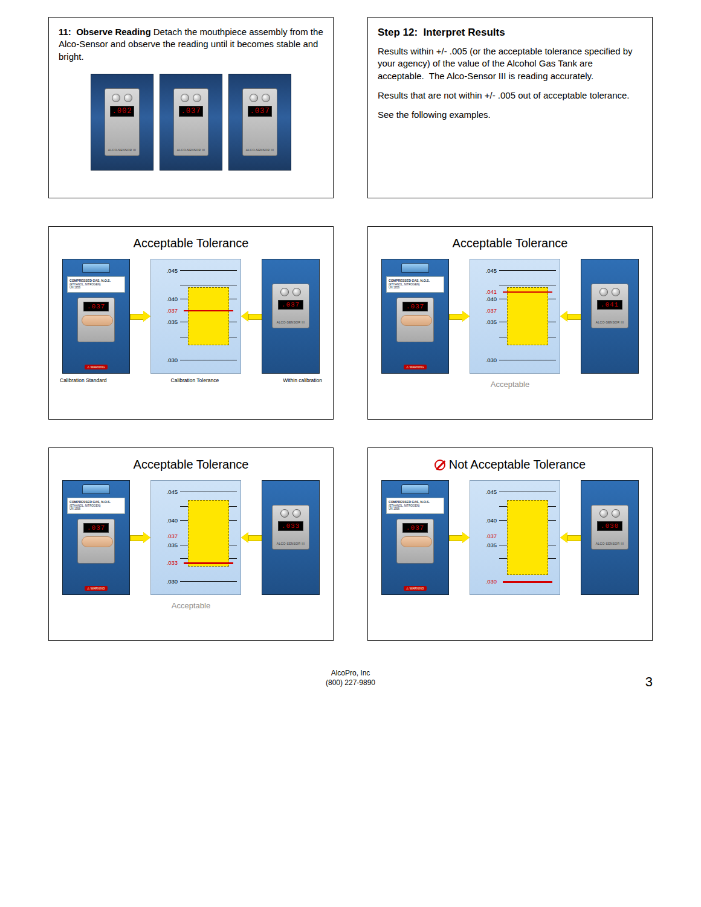11: Observe Reading Detach the mouthpiece assembly from the Alco-Sensor and observe the reading until it becomes stable and bright.
.002
ALCO-SENSOR III
.037
ALCO-SENSOR III
.037
ALCO-SENSOR III
Step 12: Interpret Results
Results within +/- .005 (or the acceptable tolerance specified by your agency) of the value of the Alcohol Gas Tank are acceptable. The Alco-Sensor III is reading accurately.
Results that are not within +/- .005 out of acceptable tolerance.
See the following examples.
Acceptable Tolerance
COMPRESSED GAS, N.O.S. (ETHANOL, NITROGEN)
UN 1956
.037
⚠ WARNING
.045 .040 .037 .035 .030
.037
ALCO-SENSOR III
Calibration Standard Calibration Tolerance Within calibration
Acceptable Tolerance
COMPRESSED GAS, N.O.S. (ETHANOL, NITROGEN)
UN 1956
.037
⚠ WARNING
.045 .041 .040 .037 .035 .030
.041
ALCO-SENSOR III
Acceptable
Acceptable Tolerance
COMPRESSED GAS, N.O.S. (ETHANOL, NITROGEN)
UN 1956
.037
⚠ WARNING
.045 .040 .037 .035 .033 .030
.033
ALCO-SENSOR III
Acceptable
Not Acceptable Tolerance
COMPRESSED GAS, N.O.S. (ETHANOL, NITROGEN)
UN 1956
.037
⚠ WARNING
.045 .040 .037 .035 .030
.030
ALCO-SENSOR III
AlcoPro, Inc
(800) 227-9890
3